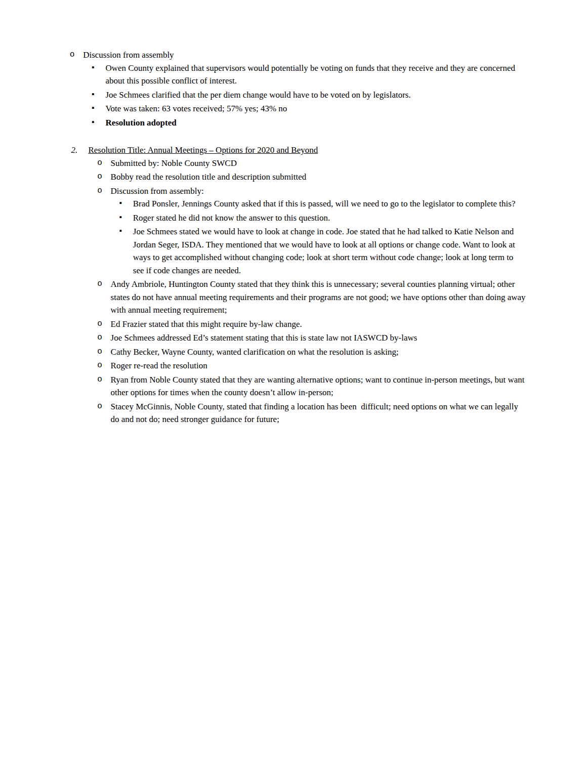Discussion from assembly
Owen County explained that supervisors would potentially be voting on funds that they receive and they are concerned about this possible conflict of interest.
Joe Schmees clarified that the per diem change would have to be voted on by legislators.
Vote was taken: 63 votes received; 57% yes; 43% no
Resolution adopted
2. Resolution Title: Annual Meetings – Options for 2020 and Beyond
Submitted by: Noble County SWCD
Bobby read the resolution title and description submitted
Discussion from assembly:
Brad Ponsler, Jennings County asked that if this is passed, will we need to go to the legislator to complete this?
Roger stated he did not know the answer to this question.
Joe Schmees stated we would have to look at change in code. Joe stated that he had talked to Katie Nelson and Jordan Seger, ISDA. They mentioned that we would have to look at all options or change code. Want to look at ways to get accomplished without changing code; look at short term without code change; look at long term to see if code changes are needed.
Andy Ambriole, Huntington County stated that they think this is unnecessary; several counties planning virtual; other states do not have annual meeting requirements and their programs are not good; we have options other than doing away with annual meeting requirement;
Ed Frazier stated that this might require by-law change.
Joe Schmees addressed Ed’s statement stating that this is state law not IASWCD by-laws
Cathy Becker, Wayne County, wanted clarification on what the resolution is asking;
Roger re-read the resolution
Ryan from Noble County stated that they are wanting alternative options; want to continue in-person meetings, but want other options for times when the county doesn’t allow in-person;
Stacey McGinnis, Noble County, stated that finding a location has been difficult; need options on what we can legally do and not do; need stronger guidance for future;